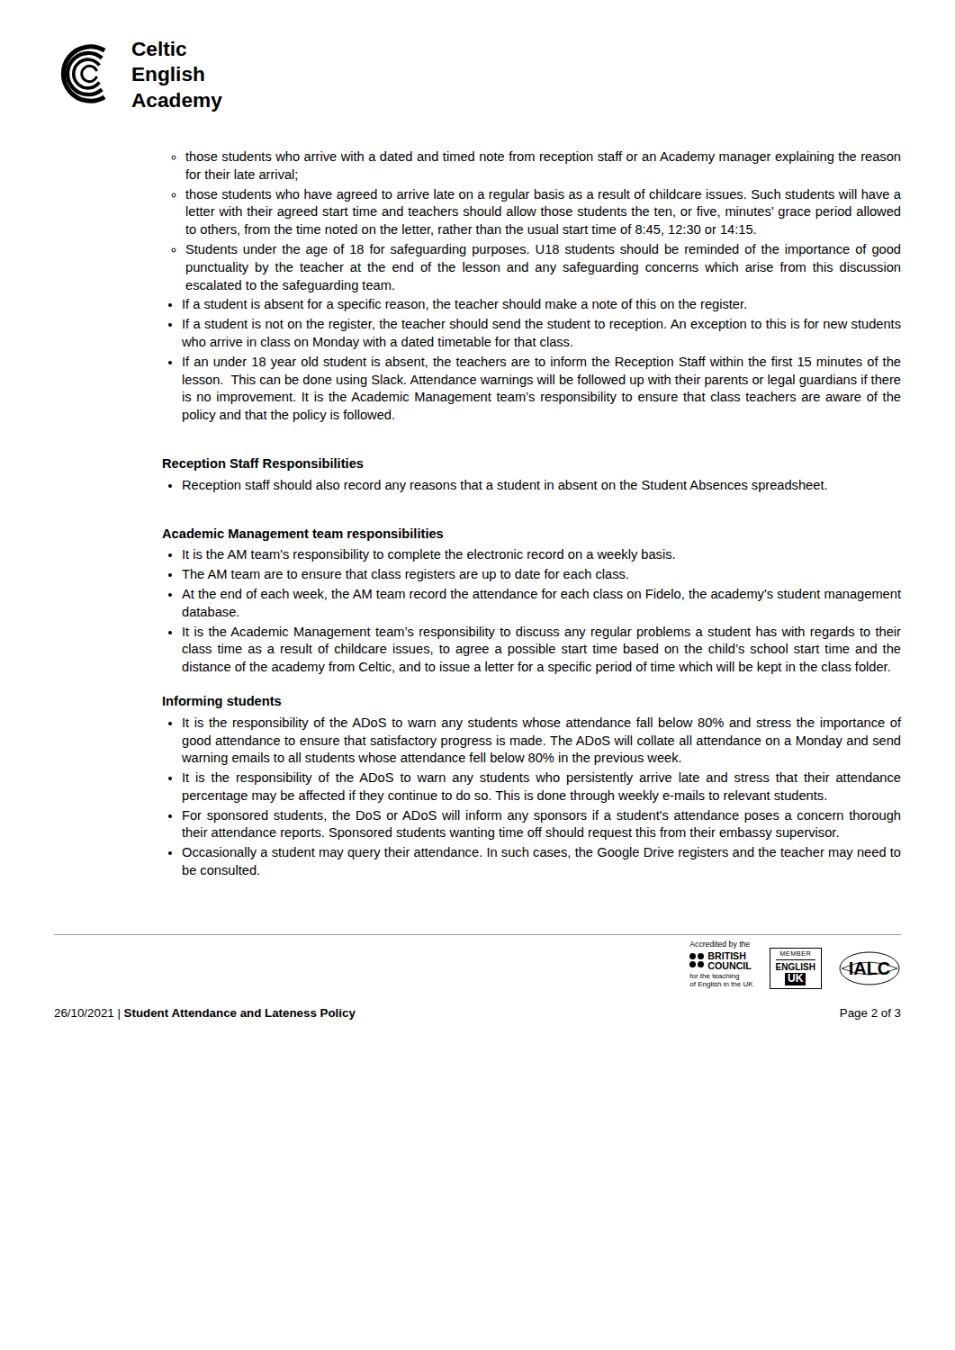Celtic
English
Academy
those students who arrive with a dated and timed note from reception staff or an Academy manager explaining the reason for their late arrival;
those students who have agreed to arrive late on a regular basis as a result of childcare issues. Such students will have a letter with their agreed start time and teachers should allow those students the ten, or five, minutes’ grace period allowed to others, from the time noted on the letter, rather than the usual start time of 8:45, 12:30 or 14:15.
Students under the age of 18 for safeguarding purposes. U18 students should be reminded of the importance of good punctuality by the teacher at the end of the lesson and any safeguarding concerns which arise from this discussion escalated to the safeguarding team.
If a student is absent for a specific reason, the teacher should make a note of this on the register.
If a student is not on the register, the teacher should send the student to reception. An exception to this is for new students who arrive in class on Monday with a dated timetable for that class.
If an under 18 year old student is absent, the teachers are to inform the Reception Staff within the first 15 minutes of the lesson. This can be done using Slack. Attendance warnings will be followed up with their parents or legal guardians if there is no improvement. It is the Academic Management team’s responsibility to ensure that class teachers are aware of the policy and that the policy is followed.
Reception Staff Responsibilities
Reception staff should also record any reasons that a student in absent on the Student Absences spreadsheet.
Academic Management team responsibilities
It is the AM team's responsibility to complete the electronic record on a weekly basis.
The AM team are to ensure that class registers are up to date for each class.
At the end of each week, the AM team record the attendance for each class on Fidelo, the academy's student management database.
It is the Academic Management team’s responsibility to discuss any regular problems a student has with regards to their class time as a result of childcare issues, to agree a possible start time based on the child’s school start time and the distance of the academy from Celtic, and to issue a letter for a specific period of time which will be kept in the class folder.
Informing students
It is the responsibility of the ADoS to warn any students whose attendance fall below 80% and stress the importance of good attendance to ensure that satisfactory progress is made. The ADoS will collate all attendance on a Monday and send warning emails to all students whose attendance fell below 80% in the previous week.
It is the responsibility of the ADoS to warn any students who persistently arrive late and stress that their attendance percentage may be affected if they continue to do so. This is done through weekly e-mails to relevant students.
For sponsored students, the DoS or ADoS will inform any sponsors if a student's attendance poses a concern thorough their attendance reports. Sponsored students wanting time off should request this from their embassy supervisor.
Occasionally a student may query their attendance. In such cases, the Google Drive registers and the teacher may need to be consulted.
Accredited by the
BRITISH
COUNCIL
for the teaching
of English in the UK
MEMBER
ENGLISH
UK
IALC
26/10/2021 | Student Attendance and Lateness Policy
Page 2 of 3